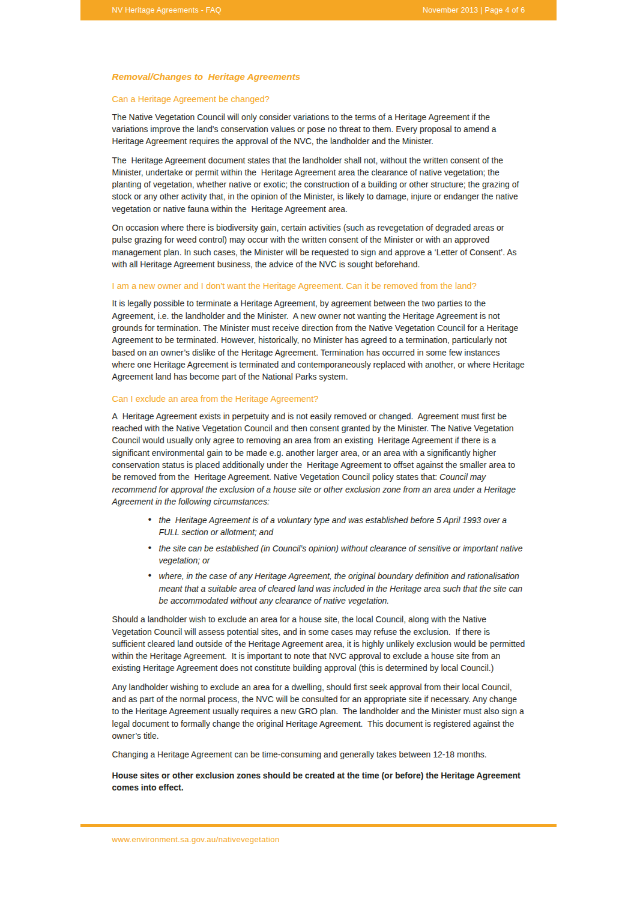NV Heritage Agreements - FAQ
November 2013 | Page 4 of 6
Removal/Changes to Heritage Agreements
Can a Heritage Agreement be changed?
The Native Vegetation Council will only consider variations to the terms of a Heritage Agreement if the variations improve the land's conservation values or pose no threat to them. Every proposal to amend a Heritage Agreement requires the approval of the NVC, the landholder and the Minister.
The Heritage Agreement document states that the landholder shall not, without the written consent of the Minister, undertake or permit within the Heritage Agreement area the clearance of native vegetation; the planting of vegetation, whether native or exotic; the construction of a building or other structure; the grazing of stock or any other activity that, in the opinion of the Minister, is likely to damage, injure or endanger the native vegetation or native fauna within the Heritage Agreement area.
On occasion where there is biodiversity gain, certain activities (such as revegetation of degraded areas or pulse grazing for weed control) may occur with the written consent of the Minister or with an approved management plan. In such cases, the Minister will be requested to sign and approve a ‘Letter of Consent’. As with all Heritage Agreement business, the advice of the NVC is sought beforehand.
I am a new owner and I don't want the Heritage Agreement. Can it be removed from the land?
It is legally possible to terminate a Heritage Agreement, by agreement between the two parties to the Agreement, i.e. the landholder and the Minister. A new owner not wanting the Heritage Agreement is not grounds for termination. The Minister must receive direction from the Native Vegetation Council for a Heritage Agreement to be terminated. However, historically, no Minister has agreed to a termination, particularly not based on an owner’s dislike of the Heritage Agreement. Termination has occurred in some few instances where one Heritage Agreement is terminated and contemporaneously replaced with another, or where Heritage Agreement land has become part of the National Parks system.
Can I exclude an area from the Heritage Agreement?
A Heritage Agreement exists in perpetuity and is not easily removed or changed. Agreement must first be reached with the Native Vegetation Council and then consent granted by the Minister. The Native Vegetation Council would usually only agree to removing an area from an existing Heritage Agreement if there is a significant environmental gain to be made e.g. another larger area, or an area with a significantly higher conservation status is placed additionally under the Heritage Agreement to offset against the smaller area to be removed from the Heritage Agreement. Native Vegetation Council policy states that: Council may recommend for approval the exclusion of a house site or other exclusion zone from an area under a Heritage Agreement in the following circumstances:
the Heritage Agreement is of a voluntary type and was established before 5 April 1993 over a FULL section or allotment; and
the site can be established (in Council’s opinion) without clearance of sensitive or important native vegetation; or
where, in the case of any Heritage Agreement, the original boundary definition and rationalisation meant that a suitable area of cleared land was included in the Heritage area such that the site can be accommodated without any clearance of native vegetation.
Should a landholder wish to exclude an area for a house site, the local Council, along with the Native Vegetation Council will assess potential sites, and in some cases may refuse the exclusion. If there is sufficient cleared land outside of the Heritage Agreement area, it is highly unlikely exclusion would be permitted within the Heritage Agreement. It is important to note that NVC approval to exclude a house site from an existing Heritage Agreement does not constitute building approval (this is determined by local Council.)
Any landholder wishing to exclude an area for a dwelling, should first seek approval from their local Council, and as part of the normal process, the NVC will be consulted for an appropriate site if necessary. Any change to the Heritage Agreement usually requires a new GRO plan. The landholder and the Minister must also sign a legal document to formally change the original Heritage Agreement. This document is registered against the owner’s title.
Changing a Heritage Agreement can be time-consuming and generally takes between 12-18 months.
House sites or other exclusion zones should be created at the time (or before) the Heritage Agreement comes into effect.
www.environment.sa.gov.au/nativevegetation